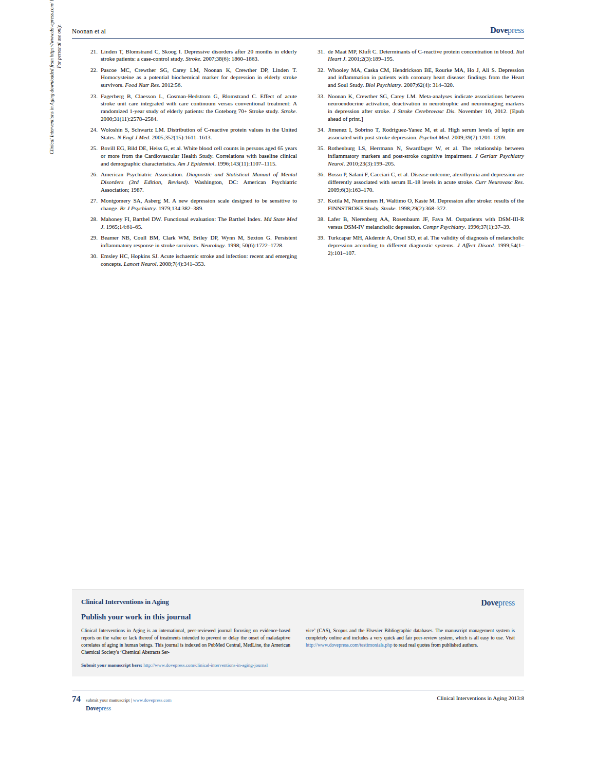Clinical Interventions in Aging downloaded from https://www.dovepress.com/ by 140.159.2.226 on 25-Mar-2020 For personal use only.
Noonan et al
Dove press
21. Linden T, Blomstrand C, Skoog I. Depressive disorders after 20 months in elderly stroke patients: a case-control study. Stroke. 2007;38(6): 1860–1863.
22. Pascoe MC, Crewther SG, Carey LM, Noonan K, Crewther DP, Linden T. Homocysteine as a potential biochemical marker for depression in elderly stroke survivors. Food Nutr Res. 2012:56.
23. Fagerberg B, Claesson L, Gosman-Hedstrom G, Blomstrand C. Effect of acute stroke unit care integrated with care continuum versus conventional treatment: A randomized 1-year study of elderly patients: the Goteborg 70+ Stroke study. Stroke. 2000;31(11):2578–2584.
24. Woloshin S, Schwartz LM. Distribution of C-reactive protein values in the United States. N Engl J Med. 2005;352(15):1611–1613.
25. Bovill EG, Bild DE, Heiss G, et al. White blood cell counts in persons aged 65 years or more from the Cardiovascular Health Study. Correlations with baseline clinical and demographic characteristics. Am J Epidemiol. 1996;143(11):1107–1115.
26. American Psychiatric Association. Diagnostic and Statistical Manual of Mental Disorders (3rd Edition, Revised). Washington, DC: American Psychiatric Association; 1987.
27. Montgomery SA, Asberg M. A new depression scale designed to be sensitive to change. Br J Psychiatry. 1979;134:382–389.
28. Mahoney FI, Barthel DW. Functional evaluation: The Barthel Index. Md State Med J. 1965;14:61–65.
29. Beamer NB, Coull BM, Clark WM, Briley DP, Wynn M, Sexton G. Persistent inflammatory response in stroke survivors. Neurology. 1998; 50(6):1722–1728.
30. Emsley HC, Hopkins SJ. Acute ischaemic stroke and infection: recent and emerging concepts. Lancet Neurol. 2008;7(4):341–353.
31. de Maat MP, Kluft C. Determinants of C-reactive protein concentration in blood. Ital Heart J. 2001;2(3):189–195.
32. Whooley MA, Caska CM, Hendrickson BE, Rourke MA, Ho J, Ali S. Depression and inflammation in patients with coronary heart disease: findings from the Heart and Soul Study. Biol Psychiatry. 2007;62(4): 314–320.
33. Noonan K, Crewther SG, Carey LM. Meta-analyses indicate associations between neuroendocrine activation, deactivation in neurotrophic and neuroimaging markers in depression after stroke. J Stroke Cerebrovasc Dis. November 10, 2012. [Epub ahead of print.]
34. Jimenez I, Sobrino T, Rodriguez-Yanez M, et al. High serum levels of leptin are associated with post-stroke depression. Psychol Med. 2009;39(7):1201–1209.
35. Rothenburg LS, Herrmann N, Swardfager W, et al. The relationship between inflammatory markers and post-stroke cognitive impairment. J Geriatr Psychiatry Neurol. 2010;23(3):199–205.
36. Bossu P, Salani F, Cacciari C, et al. Disease outcome, alexithymia and depression are differently associated with serum IL-18 levels in acute stroke. Curr Neurovasc Res. 2009;6(3):163–170.
37. Kotila M, Numminen H, Waltimo O, Kaste M. Depression after stroke: results of the FINNSTROKE Study. Stroke. 1998;29(2):368–372.
38. Lafer B, Nierenberg AA, Rosenbaum JF, Fava M. Outpatients with DSM-III-R versus DSM-IV melancholic depression. Compr Psychiatry. 1996;37(1):37–39.
39. Turkcapar MH, Akdemir A, Orsel SD, et al. The validity of diagnosis of melancholic depression according to different diagnostic systems. J Affect Disord. 1999;54(1–2):101–107.
Clinical Interventions in Aging
Dove press
Publish your work in this journal
Clinical Interventions in Aging is an international, peer-reviewed journal focusing on evidence-based reports on the value or lack thereof of treatments intended to prevent or delay the onset of maladaptive correlates of aging in human beings. This journal is indexed on PubMed Central, MedLine, the American Chemical Society's ‘Chemical Abstracts Ser-
vice’ (CAS), Scopus and the Elsevier Bibliographic databases. The manuscript management system is completely online and includes a very quick and fair peer-review system, which is all easy to use. Visit http://www.dovepress.com/testimonials.php to read real quotes from published authors.
Submit your manuscript here: http://www.dovepress.com/clinical-interventions-in-aging-journal
74
submit your manuscript | www.dovepress.com
Dove press
Clinical Interventions in Aging 2013:8